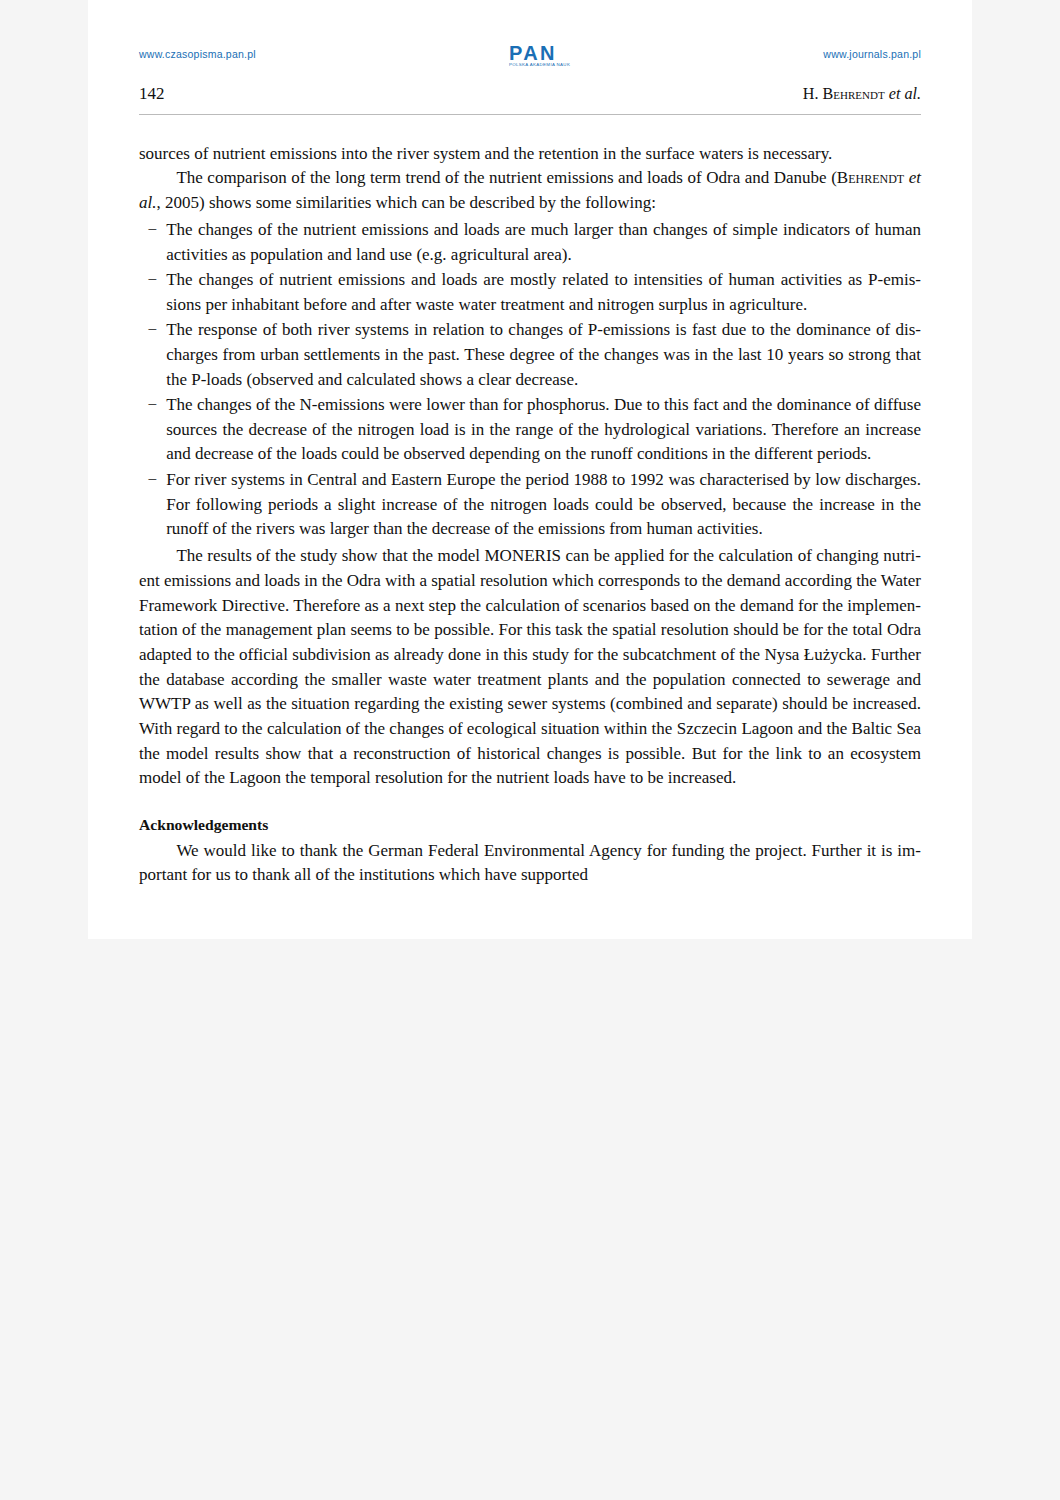www.czasopisma.pan.pl PANPOLSKA AKADEMIA NAUK www.journals.pan.pl
142 H. Behrendt et al.
sources of nutrient emissions into the river system and the retention in the surface waters is necessary.
The comparison of the long term trend of the nutrient emissions and loads of Odra and Danube (Behrendt et al., 2005) shows some similarities which can be described by the following:
The changes of the nutrient emissions and loads are much larger than changes of simple indicators of human activities as population and land use (e.g. agricultural area).
The changes of nutrient emissions and loads are mostly related to intensities of human activities as P-emissions per inhabitant before and after waste water treatment and nitrogen surplus in agriculture.
The response of both river systems in relation to changes of P-emissions is fast due to the dominance of discharges from urban settlements in the past. These degree of the changes was in the last 10 years so strong that the P-loads (observed and calculated shows a clear decrease.
The changes of the N-emissions were lower than for phosphorus. Due to this fact and the dominance of diffuse sources the decrease of the nitrogen load is in the range of the hydrological variations. Therefore an increase and decrease of the loads could be observed depending on the runoff conditions in the different periods.
For river systems in Central and Eastern Europe the period 1988 to 1992 was characterised by low discharges. For following periods a slight increase of the nitrogen loads could be observed, because the increase in the runoff of the rivers was larger than the decrease of the emissions from human activities.
The results of the study show that the model MONERIS can be applied for the calculation of changing nutrient emissions and loads in the Odra with a spatial resolution which corresponds to the demand according the Water Framework Directive. Therefore as a next step the calculation of scenarios based on the demand for the implementation of the management plan seems to be possible. For this task the spatial resolution should be for the total Odra adapted to the official subdivision as already done in this study for the subcatchment of the Nysa Łużycka. Further the database according the smaller waste water treatment plants and the population connected to sewerage and WWTP as well as the situation regarding the existing sewer systems (combined and separate) should be increased. With regard to the calculation of the changes of ecological situation within the Szczecin Lagoon and the Baltic Sea the model results show that a reconstruction of historical changes is possible. But for the link to an ecosystem model of the Lagoon the temporal resolution for the nutrient loads have to be increased.
Acknowledgements
We would like to thank the German Federal Environmental Agency for funding the project. Further it is important for us to thank all of the institutions which have supported